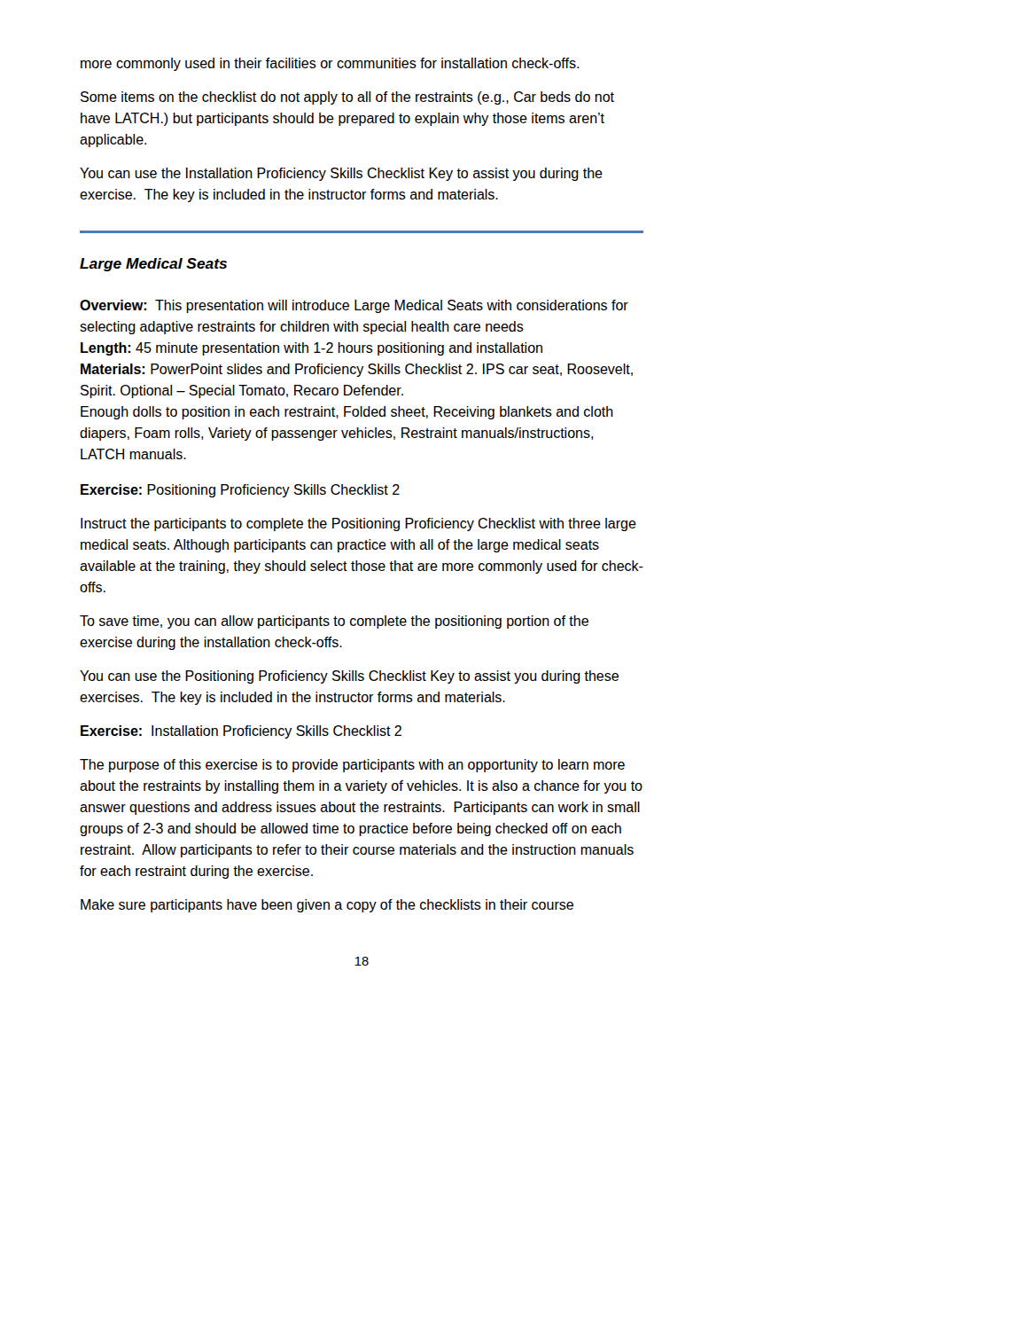more commonly used in their facilities or communities for installation check-offs.
Some items on the checklist do not apply to all of the restraints (e.g., Car beds do not have LATCH.) but participants should be prepared to explain why those items aren’t applicable.
You can use the Installation Proficiency Skills Checklist Key to assist you during the exercise. The key is included in the instructor forms and materials.
Large Medical Seats
Overview: This presentation will introduce Large Medical Seats with considerations for selecting adaptive restraints for children with special health care needs
Length: 45 minute presentation with 1-2 hours positioning and installation
Materials: PowerPoint slides and Proficiency Skills Checklist 2. IPS car seat, Roosevelt, Spirit. Optional – Special Tomato, Recaro Defender.
Enough dolls to position in each restraint, Folded sheet, Receiving blankets and cloth diapers, Foam rolls, Variety of passenger vehicles, Restraint manuals/instructions, LATCH manuals.
Exercise: Positioning Proficiency Skills Checklist 2
Instruct the participants to complete the Positioning Proficiency Checklist with three large medical seats. Although participants can practice with all of the large medical seats available at the training, they should select those that are more commonly used for check-offs.
To save time, you can allow participants to complete the positioning portion of the exercise during the installation check-offs.
You can use the Positioning Proficiency Skills Checklist Key to assist you during these exercises. The key is included in the instructor forms and materials.
Exercise: Installation Proficiency Skills Checklist 2
The purpose of this exercise is to provide participants with an opportunity to learn more about the restraints by installing them in a variety of vehicles. It is also a chance for you to answer questions and address issues about the restraints. Participants can work in small groups of 2-3 and should be allowed time to practice before being checked off on each restraint. Allow participants to refer to their course materials and the instruction manuals for each restraint during the exercise.
Make sure participants have been given a copy of the checklists in their course
18